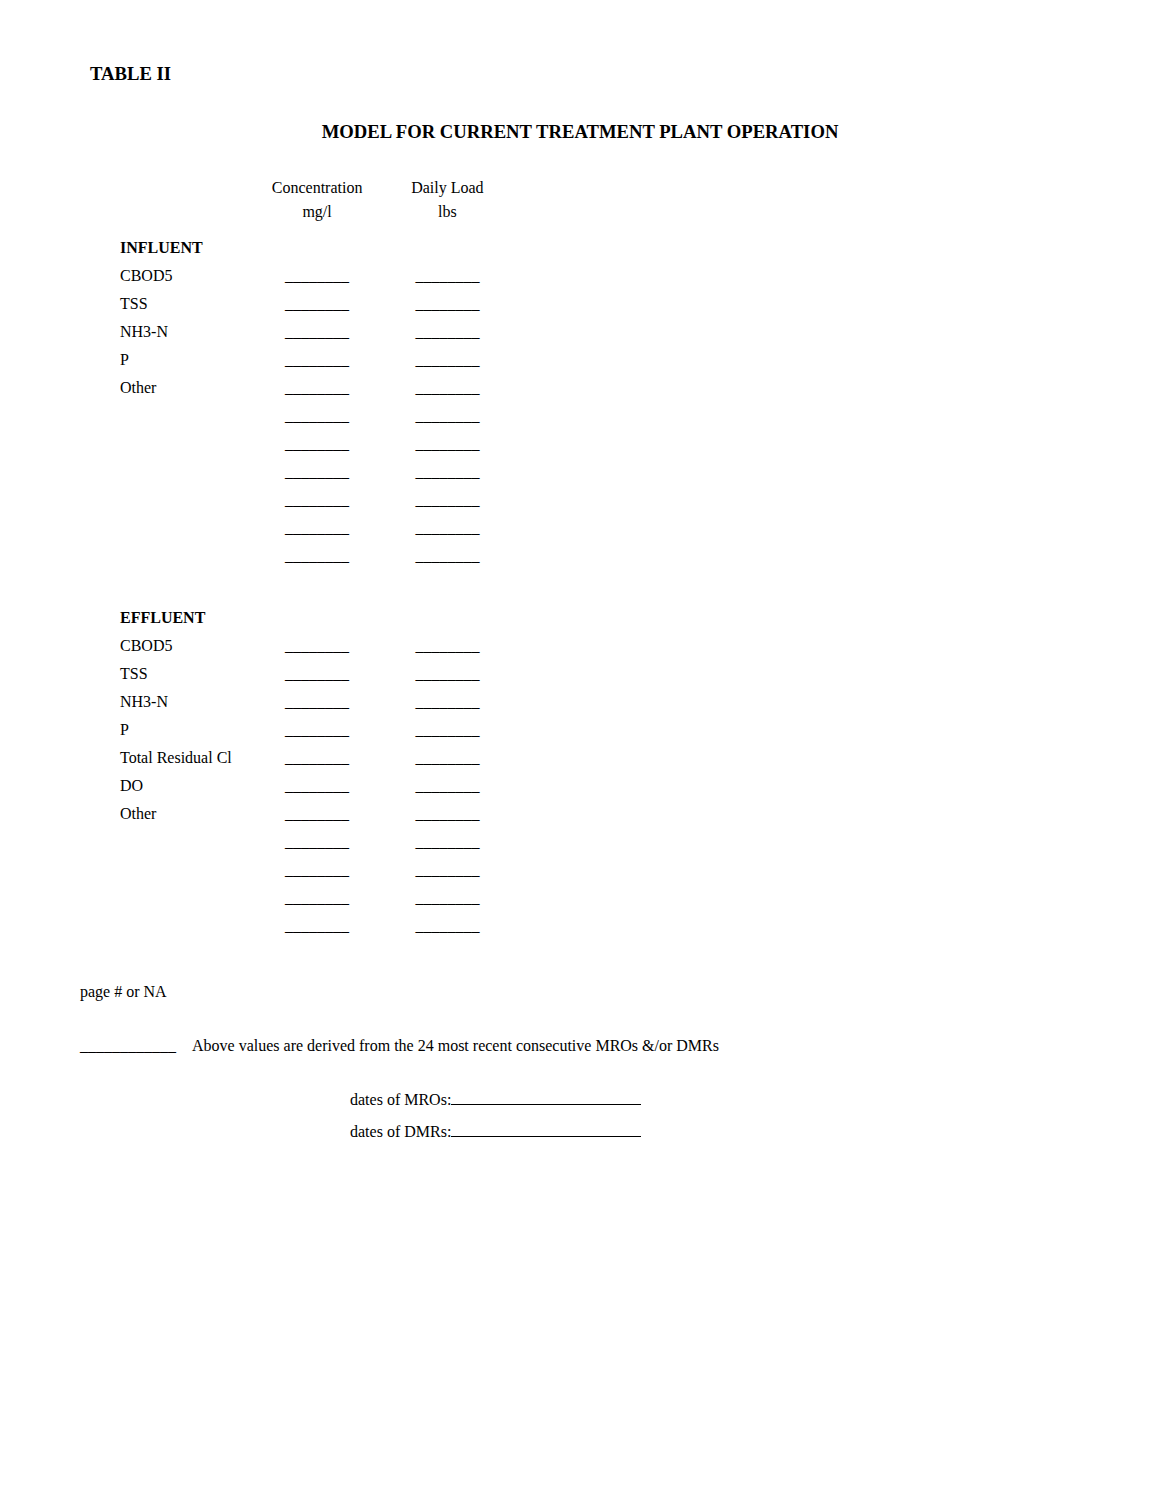TABLE II
MODEL FOR CURRENT TREATMENT PLANT OPERATION
| | Concentration mg/l | Daily Load lbs |
| --- | --- | --- |
| INFLUENT | | |
| CBOD5 | ________ | ________ |
| TSS | ________ | ________ |
| NH3-N | ________ | ________ |
| P | ________ | ________ |
| Other | ________ | ________ |
| | ________ | ________ |
| | ________ | ________ |
| | ________ | ________ |
| | ________ | ________ |
| | ________ | ________ |
| | ________ | ________ |
| EFFLUENT | | |
| CBOD5 | ________ | ________ |
| TSS | ________ | ________ |
| NH3-N | ________ | ________ |
| P | ________ | ________ |
| Total Residual Cl | ________ | ________ |
| DO | ________ | ________ |
| Other | ________ | ________ |
| | ________ | ________ |
| | ________ | ________ |
| | ________ | ________ |
| | ________ | ________ |
page # or NA
____________ Above values are derived from the 24 most recent consecutive MROs &/or DMRs
dates of MROs:
dates of DMRs: